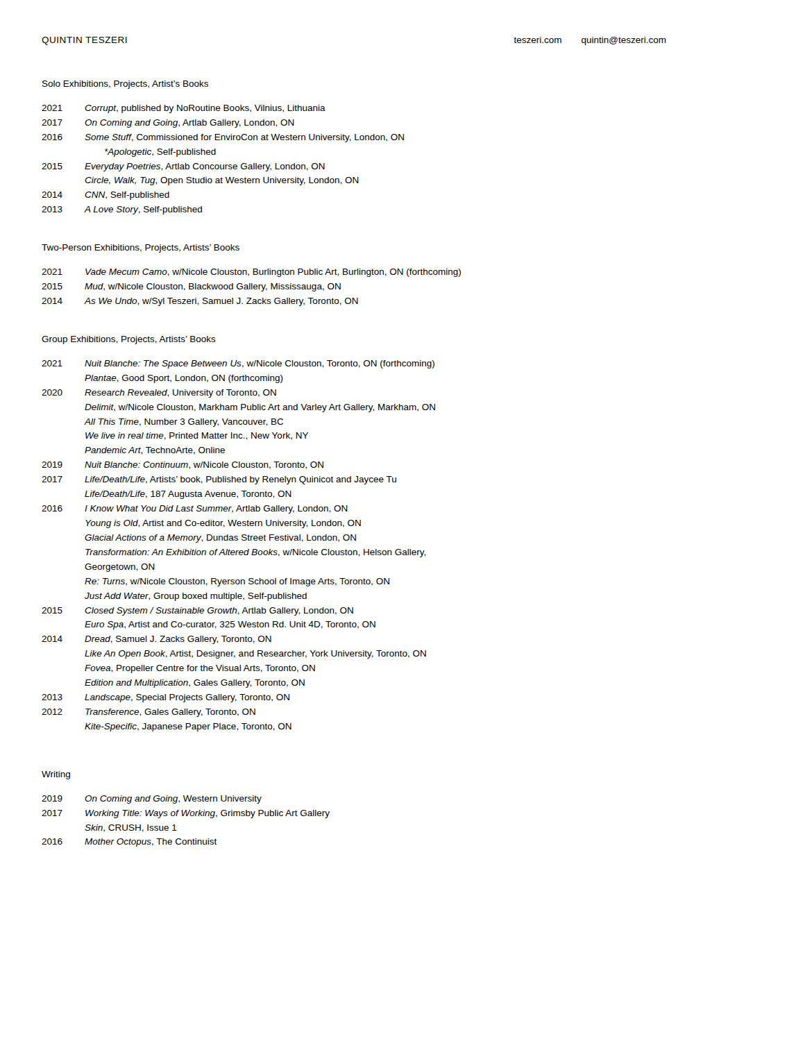QUINTIN TESZERI
teszeri.com quintin@teszeri.com
Solo Exhibitions, Projects, Artist’s Books
2021
Corrupt, published by NoRoutine Books, Vilnius, Lithuania
2017
On Coming and Going, Artlab Gallery, London, ON
2016
Some Stuff, Commissioned for EnviroCon at Western University, London, ON
*Apologetic, Self-published
2015
Everyday Poetries, Artlab Concourse Gallery, London, ON
Circle, Walk, Tug, Open Studio at Western University, London, ON
2014
CNN, Self-published
2013
A Love Story, Self-published
Two-Person Exhibitions, Projects, Artists’ Books
2021
Vade Mecum Camo, w/Nicole Clouston, Burlington Public Art, Burlington, ON (forthcoming)
2015
Mud, w/Nicole Clouston, Blackwood Gallery, Mississauga, ON
2014
As We Undo, w/Syl Teszeri, Samuel J. Zacks Gallery, Toronto, ON
Group Exhibitions, Projects, Artists’ Books
2021
Nuit Blanche: The Space Between Us, w/Nicole Clouston, Toronto, ON (forthcoming)
Plantae, Good Sport, London, ON (forthcoming)
2020
Research Revealed, University of Toronto, ON
Delimit, w/Nicole Clouston, Markham Public Art and Varley Art Gallery, Markham, ON
All This Time, Number 3 Gallery, Vancouver, BC
We live in real time, Printed Matter Inc., New York, NY
Pandemic Art, TechnoArte, Online
2019
Nuit Blanche: Continuum, w/Nicole Clouston, Toronto, ON
2017
Life/Death/Life, Artists’ book, Published by Renelyn Quinicot and Jaycee Tu
Life/Death/Life, 187 Augusta Avenue, Toronto, ON
2016
I Know What You Did Last Summer, Artlab Gallery, London, ON
Young is Old, Artist and Co-editor, Western University, London, ON
Glacial Actions of a Memory, Dundas Street Festival, London, ON
Transformation: An Exhibition of Altered Books, w/Nicole Clouston, Helson Gallery,
Georgetown, ON
Re: Turns, w/Nicole Clouston, Ryerson School of Image Arts, Toronto, ON
Just Add Water, Group boxed multiple, Self-published
2015
Closed System / Sustainable Growth, Artlab Gallery, London, ON
Euro Spa, Artist and Co-curator, 325 Weston Rd. Unit 4D, Toronto, ON
2014
Dread, Samuel J. Zacks Gallery, Toronto, ON
Like An Open Book, Artist, Designer, and Researcher, York University, Toronto, ON
Fovea, Propeller Centre for the Visual Arts, Toronto, ON
Edition and Multiplication, Gales Gallery, Toronto, ON
2013
Landscape, Special Projects Gallery, Toronto, ON
2012
Transference, Gales Gallery, Toronto, ON
Kite-Specific, Japanese Paper Place, Toronto, ON
Writing
2019
On Coming and Going, Western University
2017
Working Title: Ways of Working, Grimsby Public Art Gallery
Skin, CRUSH, Issue 1
2016
Mother Octopus, The Continuist